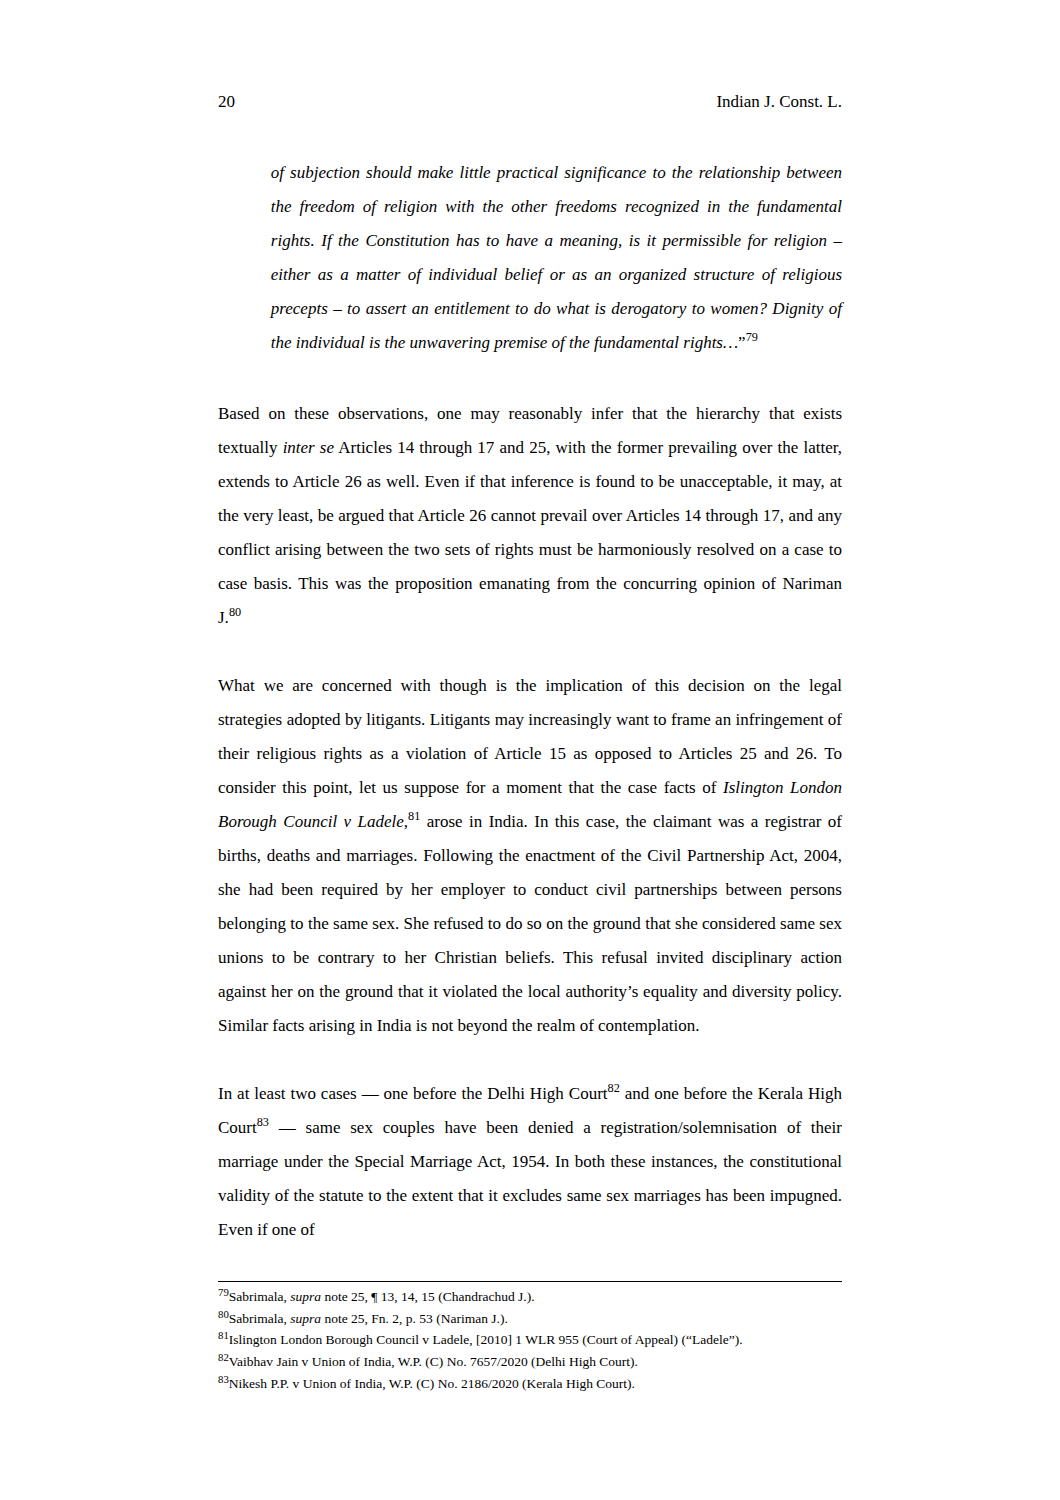20 Indian J. Const. L.
of subjection should make little practical significance to the relationship between the freedom of religion with the other freedoms recognized in the fundamental rights. If the Constitution has to have a meaning, is it permissible for religion – either as a matter of individual belief or as an organized structure of religious precepts – to assert an entitlement to do what is derogatory to women? Dignity of the individual is the unwavering premise of the fundamental rights…”79
Based on these observations, one may reasonably infer that the hierarchy that exists textually inter se Articles 14 through 17 and 25, with the former prevailing over the latter, extends to Article 26 as well. Even if that inference is found to be unacceptable, it may, at the very least, be argued that Article 26 cannot prevail over Articles 14 through 17, and any conflict arising between the two sets of rights must be harmoniously resolved on a case to case basis. This was the proposition emanating from the concurring opinion of Nariman J.80
What we are concerned with though is the implication of this decision on the legal strategies adopted by litigants. Litigants may increasingly want to frame an infringement of their religious rights as a violation of Article 15 as opposed to Articles 25 and 26. To consider this point, let us suppose for a moment that the case facts of Islington London Borough Council v Ladele,81 arose in India. In this case, the claimant was a registrar of births, deaths and marriages. Following the enactment of the Civil Partnership Act, 2004, she had been required by her employer to conduct civil partnerships between persons belonging to the same sex. She refused to do so on the ground that she considered same sex unions to be contrary to her Christian beliefs. This refusal invited disciplinary action against her on the ground that it violated the local authority’s equality and diversity policy. Similar facts arising in India is not beyond the realm of contemplation.
In at least two cases — one before the Delhi High Court82 and one before the Kerala High Court83 — same sex couples have been denied a registration/solemnisation of their marriage under the Special Marriage Act, 1954. In both these instances, the constitutional validity of the statute to the extent that it excludes same sex marriages has been impugned. Even if one of
79Sabrimala, supra note 25, ¶ 13, 14, 15 (Chandrachud J.).
80Sabrimala, supra note 25, Fn. 2, p. 53 (Nariman J.).
81Islington London Borough Council v Ladele, [2010] 1 WLR 955 (Court of Appeal) (“Ladele”).
82Vaibhav Jain v Union of India, W.P. (C) No. 7657/2020 (Delhi High Court).
83Nikesh P.P. v Union of India, W.P. (C) No. 2186/2020 (Kerala High Court).